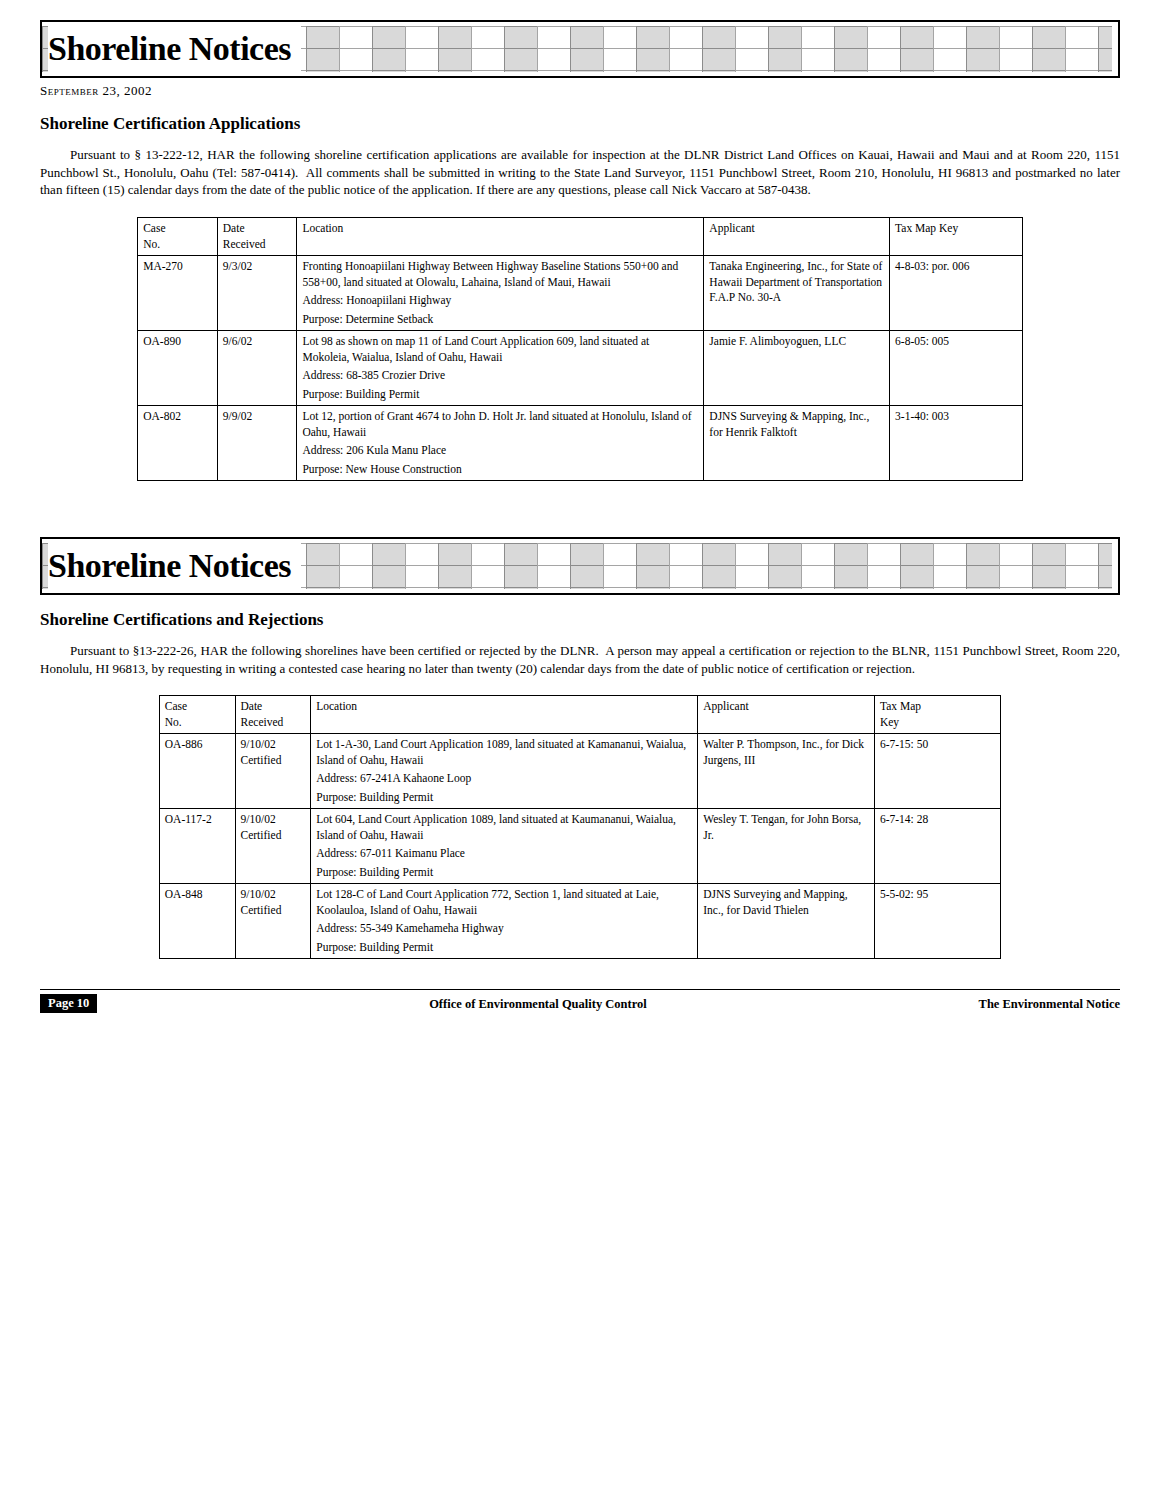Shoreline Notices
September 23, 2002
Shoreline Certification Applications
Pursuant to § 13-222-12, HAR the following shoreline certification applications are available for inspection at the DLNR District Land Offices on Kauai, Hawaii and Maui and at Room 220, 1151 Punchbowl St., Honolulu, Oahu (Tel: 587-0414). All comments shall be submitted in writing to the State Land Surveyor, 1151 Punchbowl Street, Room 210, Honolulu, HI 96813 and postmarked no later than fifteen (15) calendar days from the date of the public notice of the application. If there are any questions, please call Nick Vaccaro at 587-0438.
| Case No. | Date Received | Location | Applicant | Tax Map Key |
| --- | --- | --- | --- | --- |
| MA-270 | 9/3/02 | Fronting Honoapiilani Highway Between Highway Baseline Stations 550+00 and 558+00, land situated at Olowalu, Lahaina, Island of Maui, Hawaii Address: Honoapiilani Highway Purpose: Determine Setback | Tanaka Engineering, Inc., for State of Hawaii Department of Transportation F.A.P No. 30-A | 4-8-03: por. 006 |
| OA-890 | 9/6/02 | Lot 98 as shown on map 11 of Land Court Application 609, land situated at Mokoleia, Waialua, Island of Oahu, Hawaii Address: 68-385 Crozier Drive Purpose: Building Permit | Jamie F. Alimboyoguen, LLC | 6-8-05: 005 |
| OA-802 | 9/9/02 | Lot 12, portion of Grant 4674 to John D. Holt Jr. land situated at Honolulu, Island of Oahu, Hawaii Address: 206 Kula Manu Place Purpose: New House Construction | DJNS Surveying & Mapping, Inc., for Henrik Falktoft | 3-1-40: 003 |
Shoreline Notices
Shoreline Certifications and Rejections
Pursuant to §13-222-26, HAR the following shorelines have been certified or rejected by the DLNR. A person may appeal a certification or rejection to the BLNR, 1151 Punchbowl Street, Room 220, Honolulu, HI 96813, by requesting in writing a contested case hearing no later than twenty (20) calendar days from the date of public notice of certification or rejection.
| Case No. | Date Received | Location | Applicant | Tax Map Key |
| --- | --- | --- | --- | --- |
| OA-886 | 9/10/02 Certified | Lot 1-A-30, Land Court Application 1089, land situated at Kamananui, Waialua, Island of Oahu, Hawaii Address: 67-241A Kahaone Loop Purpose: Building Permit | Walter P. Thompson, Inc., for Dick Jurgens, III | 6-7-15: 50 |
| OA-117-2 | 9/10/02 Certified | Lot 604, Land Court Application 1089, land situated at Kaumananui, Waialua, Island of Oahu, Hawaii Address: 67-011 Kaimanu Place Purpose: Building Permit | Wesley T. Tengan, for John Borsa, Jr. | 6-7-14: 28 |
| OA-848 | 9/10/02 Certified | Lot 128-C of Land Court Application 772, Section 1, land situated at Laie, Koolauloa, Island of Oahu, Hawaii Address: 55-349 Kamehameha Highway Purpose: Building Permit | DJNS Surveying and Mapping, Inc., for David Thielen | 5-5-02: 95 |
Page 10
Office of Environmental Quality Control
The Environmental Notice